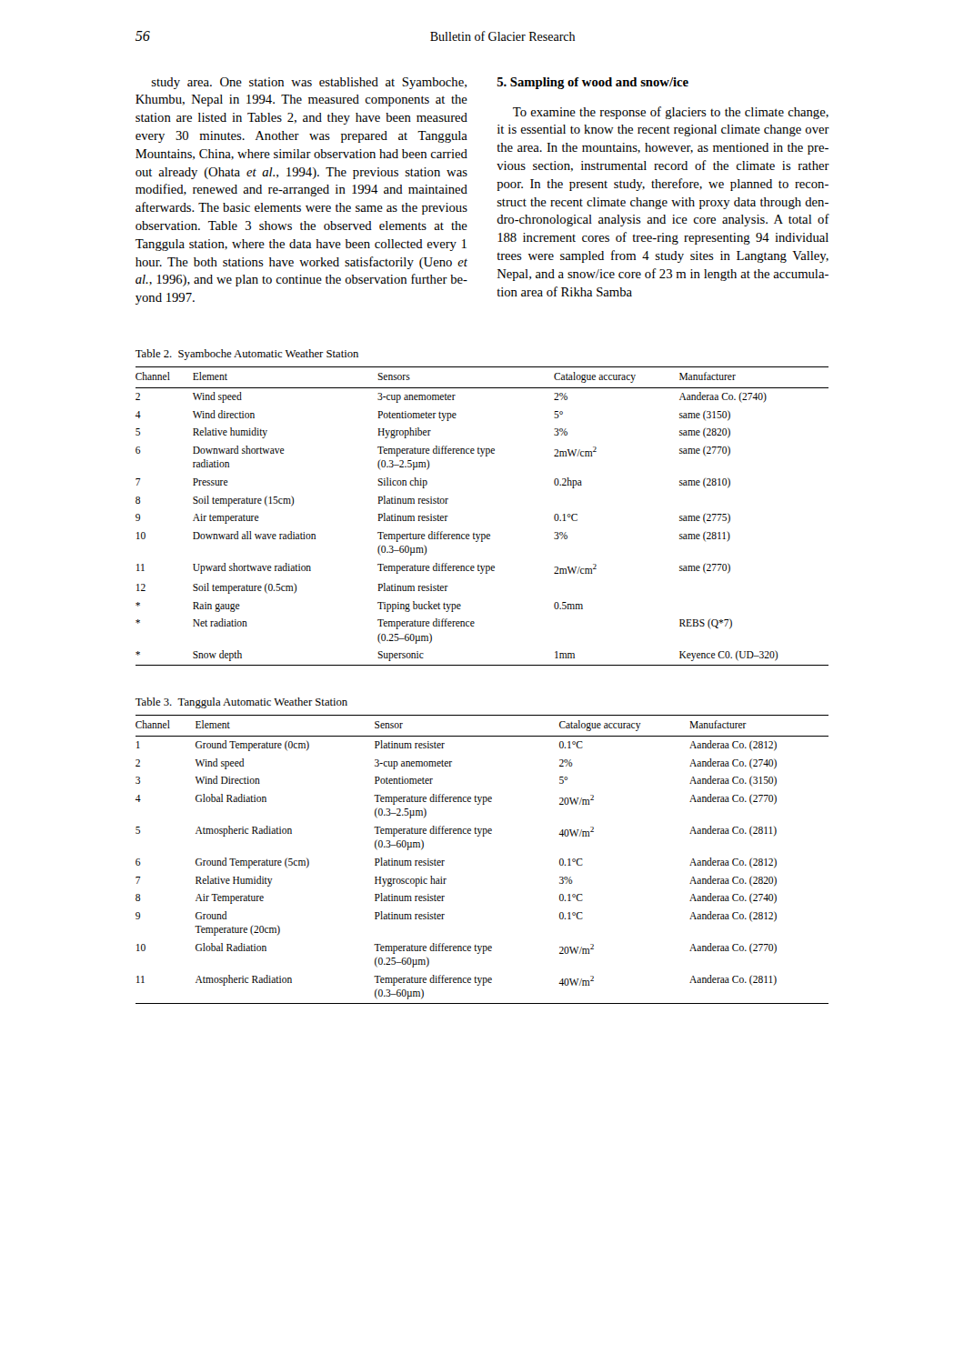56
Bulletin of Glacier Research
study area. One station was established at Syamboche, Khumbu, Nepal in 1994. The measured components at the station are listed in Tables 2, and they have been measured every 30 minutes. Another was prepared at Tanggula Mountains, China, where similar observation had been carried out already (Ohata et al., 1994). The previous station was modified, renewed and re-arranged in 1994 and maintained afterwards. The basic elements were the same as the previous observation. Table 3 shows the observed elements at the Tanggula station, where the data have been collected every 1 hour. The both stations have worked satisfactorily (Ueno et al., 1996), and we plan to continue the observation further beyond 1997.
5. Sampling of wood and snow/ice
To examine the response of glaciers to the climate change, it is essential to know the recent regional climate change over the area. In the mountains, however, as mentioned in the previous section, instrumental record of the climate is rather poor. In the present study, therefore, we planned to reconstruct the recent climate change with proxy data through dendro-chronological analysis and ice core analysis. A total of 188 increment cores of tree-ring representing 94 individual trees were sampled from 4 study sites in Langtang Valley, Nepal, and a snow/ice core of 23 m in length at the accumulation area of Rikha Samba
Table 2. Syamboche Automatic Weather Station
| Channel | Element | Sensors | Catalogue accuracy | Manufacturer |
| --- | --- | --- | --- | --- |
| 2 | Wind speed | 3-cup anemometer | 2% | Aanderaa Co. (2740) |
| 4 | Wind direction | Potentiometer type | 5° | same (3150) |
| 5 | Relative humidity | Hygrophiber | 3% | same (2820) |
| 6 | Downward shortwave radiation | Temperature difference type (0.3–2.5µm) | 2mW/cm 2 | same (2770) |
| 7 | Pressure | Silicon chip | 0.2hpa | same (2810) |
| 8 | Soil temperature (15cm) | Platinum resistor | | |
| 9 | Air temperature | Platinum resister | 0.1°C | same (2775) |
| 10 | Downward all wave radiation | Temperture difference type (0.3–60µm) | 3% | same (2811) |
| 11 | Upward shortwave radiation | Temperature difference type | 2mW/cm 2 | same (2770) |
| 12 | Soil temperature (0.5cm) | Platinum resister | | |
| * | Rain gauge | Tipping bucket type | 0.5mm | |
| * | Net radiation | Temperature difference (0.25–60µm) | | REBS (Q*7) |
| * | Snow depth | Supersonic | 1mm | Keyence C0. (UD–320) |
Table 3. Tanggula Automatic Weather Station
| Channel | Element | Sensor | Catalogue accuracy | Manufacturer |
| --- | --- | --- | --- | --- |
| 1 | Ground Temperature (0cm) | Platinum resister | 0.1°C | Aanderaa Co. (2812) |
| 2 | Wind speed | 3-cup anemometer | 2% | Aanderaa Co. (2740) |
| 3 | Wind Direction | Potentiometer | 5° | Aanderaa Co. (3150) |
| 4 | Global Radiation | Temperature difference type (0.3–2.5µm) | 20W/m 2 | Aanderaa Co. (2770) |
| 5 | Atmospheric Radiation | Temperature difference type (0.3–60µm) | 40W/m 2 | Aanderaa Co. (2811) |
| 6 | Ground Temperature (5cm) | Platinum resister | 0.1°C | Aanderaa Co. (2812) |
| 7 | Relative Humidity | Hygroscopic hair | 3% | Aanderaa Co. (2820) |
| 8 | Air Temperature | Platinum resister | 0.1°C | Aanderaa Co. (2740) |
| 9 | Ground Temperature (20cm) | Platinum resister | 0.1°C | Aanderaa Co. (2812) |
| 10 | Global Radiation | Temperature difference type (0.25–60µm) | 20W/m 2 | Aanderaa Co. (2770) |
| 11 | Atmospheric Radiation | Temperature difference type (0.3–60µm) | 40W/m 2 | Aanderaa Co. (2811) |